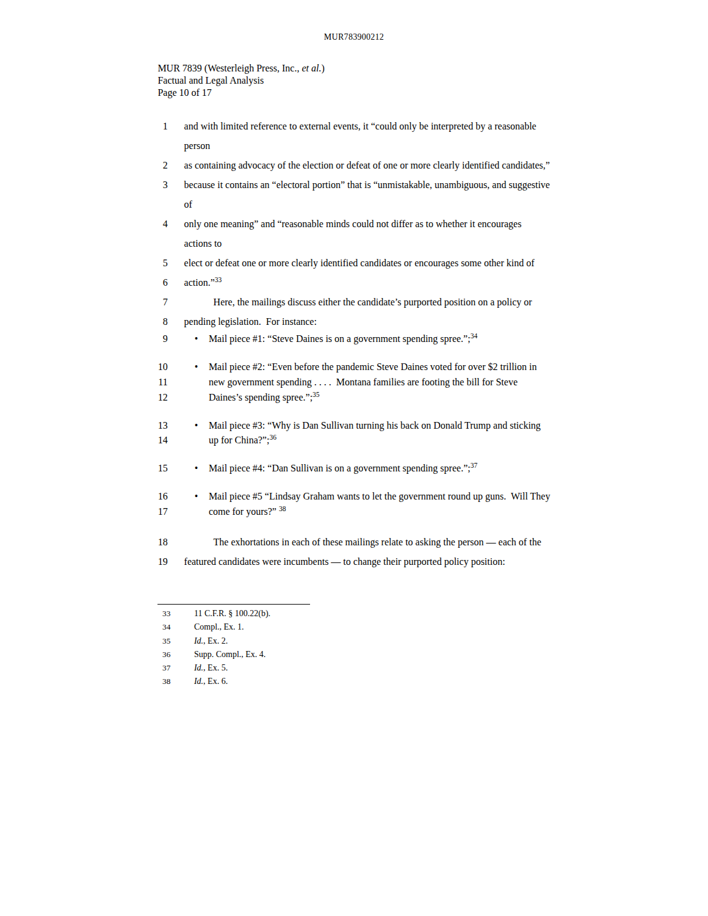MUR783900212
MUR 7839 (Westerleigh Press, Inc., et al.)
Factual and Legal Analysis
Page 10 of 17
1
and with limited reference to external events, it “could only be interpreted by a reasonable person
2
as containing advocacy of the election or defeat of one or more clearly identified candidates,”
3
because it contains an “electoral portion” that is “unmistakable, unambiguous, and suggestive of
4
only one meaning” and “reasonable minds could not differ as to whether it encourages actions to
5
elect or defeat one or more clearly identified candidates or encourages some other kind of
6
action.”33
7
Here, the mailings discuss either the candidate’s purported position on a policy or
8
pending legislation. For instance:
9
•
Mail piece #1: “Steve Daines is on a government spending spree.”;34
10
11
12
•
Mail piece #2: “Even before the pandemic Steve Daines voted for over $2 trillion in new government spending . . . . Montana families are footing the bill for Steve Daines’s spending spree.”;35
13
14
•
Mail piece #3: “Why is Dan Sullivan turning his back on Donald Trump and sticking up for China?”;36
15
•
Mail piece #4: “Dan Sullivan is on a government spending spree.”;37
16
17
•
Mail piece #5 “Lindsay Graham wants to let the government round up guns. Will They come for yours?” 38
18
The exhortations in each of these mailings relate to asking the person — each of the
19
featured candidates were incumbents — to change their purported policy position:
33
11 C.F.R. § 100.22(b).
34
Compl., Ex. 1.
35
Id., Ex. 2.
36
Supp. Compl., Ex. 4.
37
Id., Ex. 5.
38
Id., Ex. 6.